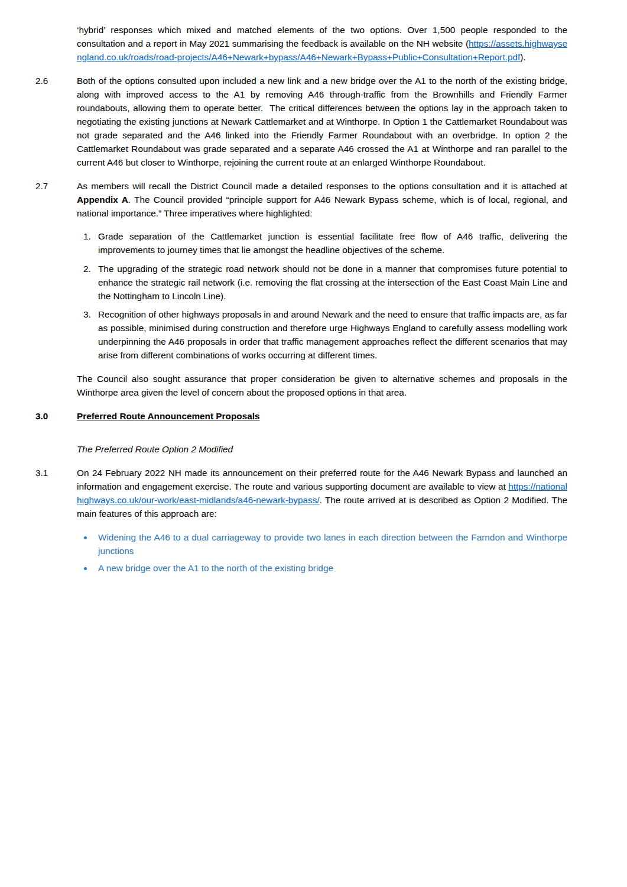‘hybrid’ responses which mixed and matched elements of the two options. Over 1,500 people responded to the consultation and a report in May 2021 summarising the feedback is available on the NH website (https://assets.highwaysengland.co.uk/roads/road-projects/A46+Newark+bypass/A46+Newark+Bypass+Public+Consultation+Report.pdf).
2.6
Both of the options consulted upon included a new link and a new bridge over the A1 to the north of the existing bridge, along with improved access to the A1 by removing A46 through-traffic from the Brownhills and Friendly Farmer roundabouts, allowing them to operate better. The critical differences between the options lay in the approach taken to negotiating the existing junctions at Newark Cattlemarket and at Winthorpe. In Option 1 the Cattlemarket Roundabout was not grade separated and the A46 linked into the Friendly Farmer Roundabout with an overbridge. In option 2 the Cattlemarket Roundabout was grade separated and a separate A46 crossed the A1 at Winthorpe and ran parallel to the current A46 but closer to Winthorpe, rejoining the current route at an enlarged Winthorpe Roundabout.
2.7
As members will recall the District Council made a detailed responses to the options consultation and it is attached at Appendix A. The Council provided “principle support for A46 Newark Bypass scheme, which is of local, regional, and national importance.” Three imperatives where highlighted:
Grade separation of the Cattlemarket junction is essential facilitate free flow of A46 traffic, delivering the improvements to journey times that lie amongst the headline objectives of the scheme.
The upgrading of the strategic road network should not be done in a manner that compromises future potential to enhance the strategic rail network (i.e. removing the flat crossing at the intersection of the East Coast Main Line and the Nottingham to Lincoln Line).
Recognition of other highways proposals in and around Newark and the need to ensure that traffic impacts are, as far as possible, minimised during construction and therefore urge Highways England to carefully assess modelling work underpinning the A46 proposals in order that traffic management approaches reflect the different scenarios that may arise from different combinations of works occurring at different times.
The Council also sought assurance that proper consideration be given to alternative schemes and proposals in the Winthorpe area given the level of concern about the proposed options in that area.
3.0
Preferred Route Announcement Proposals
The Preferred Route Option 2 Modified
3.1
On 24 February 2022 NH made its announcement on their preferred route for the A46 Newark Bypass and launched an information and engagement exercise. The route and various supporting document are available to view at https://nationalhighways.co.uk/our-work/east-midlands/a46-newark-bypass/. The route arrived at is described as Option 2 Modified. The main features of this approach are:
Widening the A46 to a dual carriageway to provide two lanes in each direction between the Farndon and Winthorpe junctions
A new bridge over the A1 to the north of the existing bridge